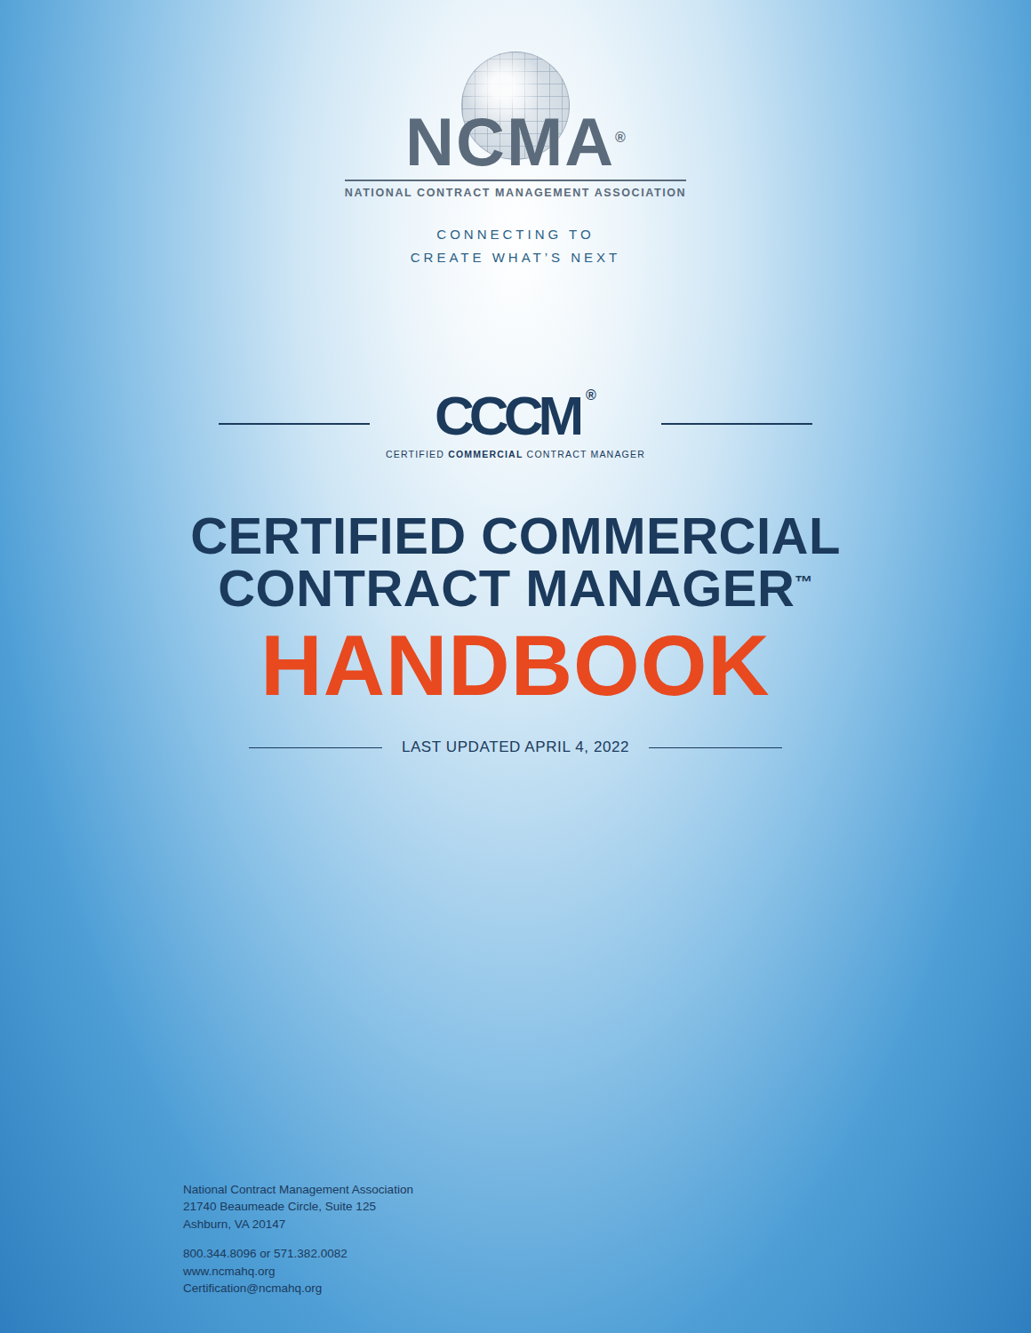NCMA®
NATIONAL CONTRACT MANAGEMENT ASSOCIATION
CONNECTING TO
CREATE WHAT’S NEXT
CCCM®
CERTIFIED COMMERCIAL CONTRACT MANAGER
Certified Commercial
Contract Manager™
Handbook
LAST UPDATED APRIL 4, 2022
National Contract Management Association
21740 Beaumeade Circle, Suite 125
Ashburn, VA 20147
800.344.8096 or 571.382.0082
www.ncmahq.org
Certification@ncmahq.org